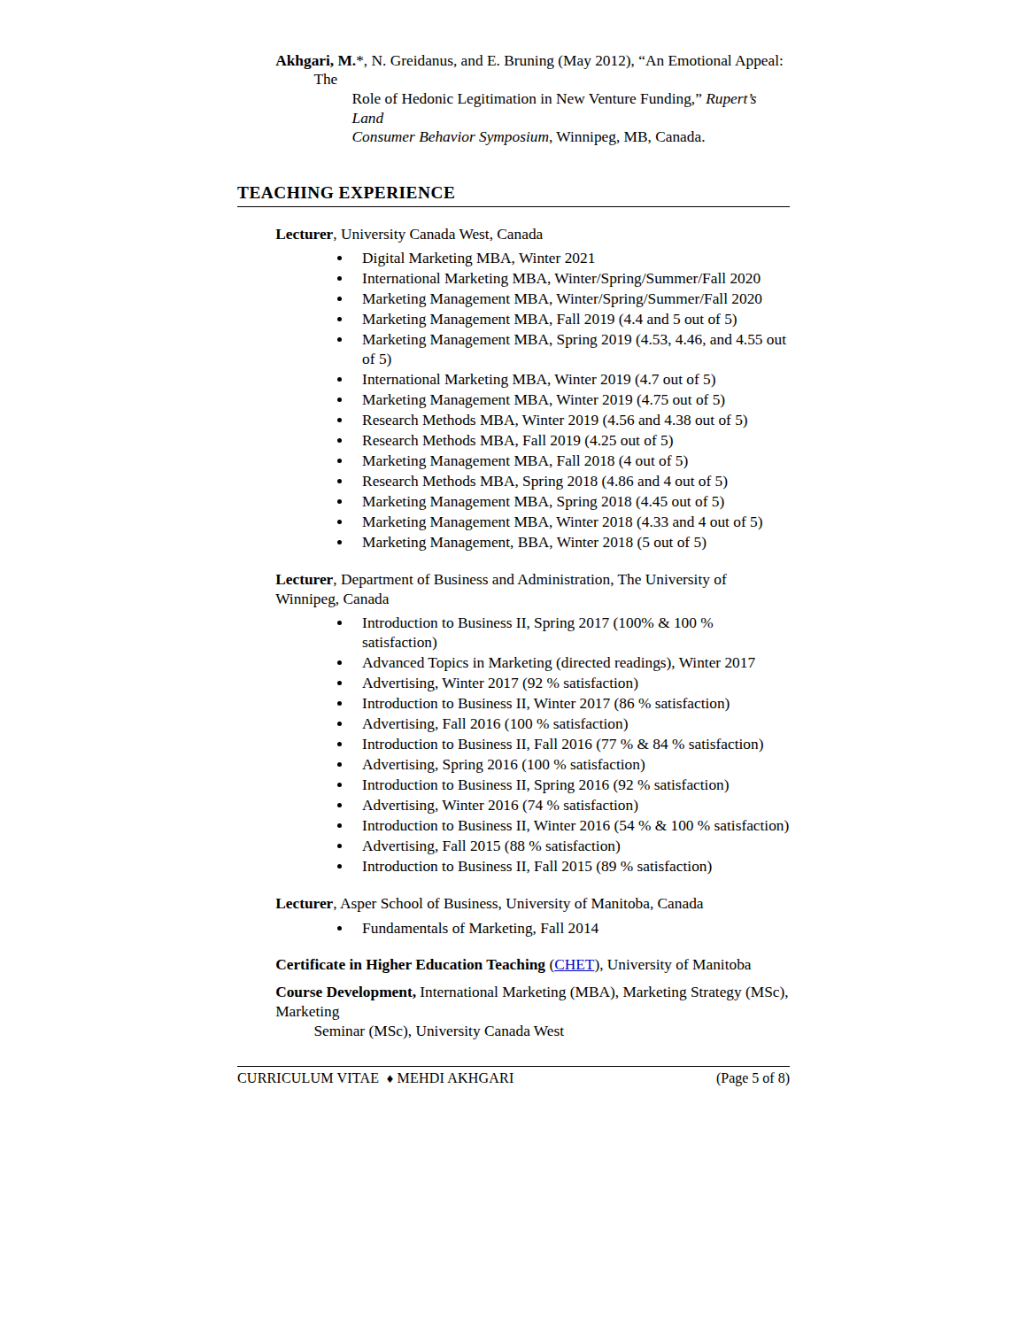Akhgari, M.*, N. Greidanus, and E. Bruning (May 2012), “An Emotional Appeal: The Role of Hedonic Legitimation in New Venture Funding,” Rupert’s Land Consumer Behavior Symposium, Winnipeg, MB, Canada.
TEACHING EXPERIENCE
Lecturer, University Canada West, Canada
Digital Marketing MBA, Winter 2021
International Marketing MBA, Winter/Spring/Summer/Fall 2020
Marketing Management MBA, Winter/Spring/Summer/Fall 2020
Marketing Management MBA, Fall 2019 (4.4 and 5 out of 5)
Marketing Management MBA, Spring 2019 (4.53, 4.46, and 4.55 out of 5)
International Marketing MBA, Winter 2019 (4.7 out of 5)
Marketing Management MBA, Winter 2019 (4.75 out of 5)
Research Methods MBA, Winter 2019 (4.56 and 4.38 out of 5)
Research Methods MBA, Fall 2019 (4.25 out of 5)
Marketing Management MBA, Fall 2018 (4 out of 5)
Research Methods MBA, Spring 2018 (4.86 and 4 out of 5)
Marketing Management MBA, Spring 2018 (4.45 out of 5)
Marketing Management MBA, Winter 2018 (4.33 and 4 out of 5)
Marketing Management, BBA, Winter 2018 (5 out of 5)
Lecturer, Department of Business and Administration, The University of Winnipeg, Canada
Introduction to Business II, Spring 2017 (100% & 100 % satisfaction)
Advanced Topics in Marketing (directed readings), Winter 2017
Advertising, Winter 2017 (92 % satisfaction)
Introduction to Business II, Winter 2017 (86 % satisfaction)
Advertising, Fall 2016 (100 % satisfaction)
Introduction to Business II, Fall 2016 (77 % & 84 % satisfaction)
Advertising, Spring 2016 (100 % satisfaction)
Introduction to Business II, Spring 2016 (92 % satisfaction)
Advertising, Winter 2016 (74 % satisfaction)
Introduction to Business II, Winter 2016 (54 % & 100 % satisfaction)
Advertising, Fall 2015 (88 % satisfaction)
Introduction to Business II, Fall 2015 (89 % satisfaction)
Lecturer, Asper School of Business, University of Manitoba, Canada
Fundamentals of Marketing, Fall 2014
Certificate in Higher Education Teaching (CHET), University of Manitoba
Course Development, International Marketing (MBA), Marketing Strategy (MSc), Marketing Seminar (MSc), University Canada West
CURRICULUM VITAE ♦ MEHDI AKHGARI (Page 5 of 8)